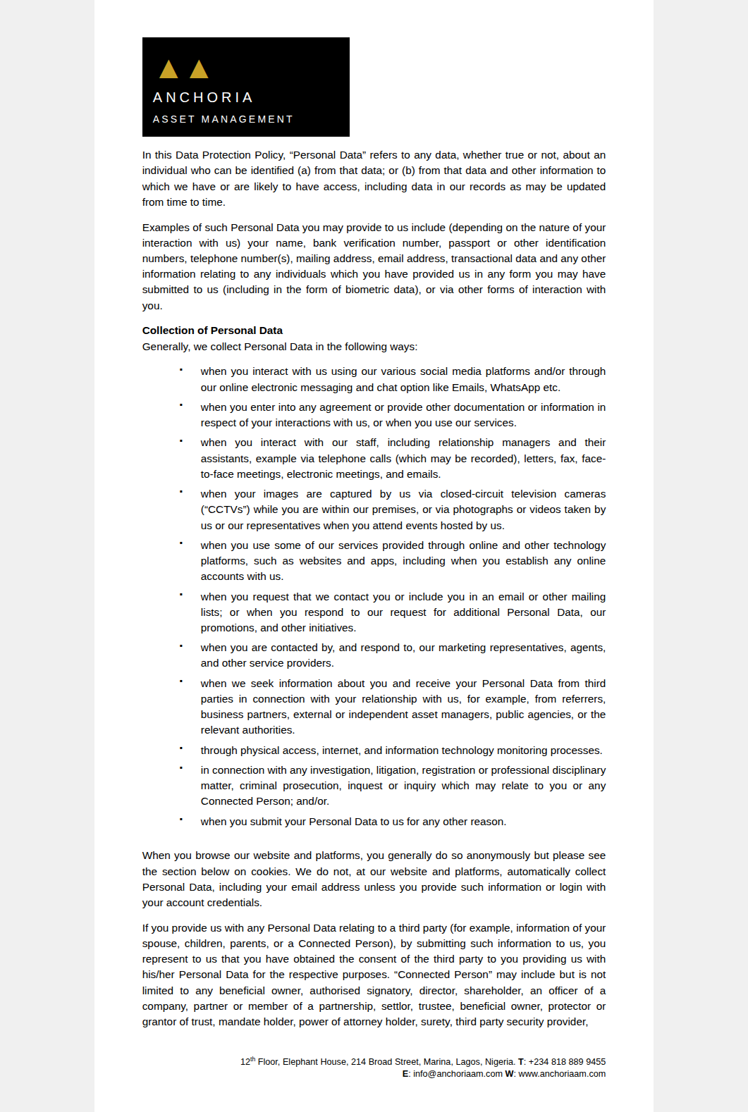▲▲
ANCHORIA
ASSET MANAGEMENT
In this Data Protection Policy, “Personal Data” refers to any data, whether true or not, about an individual who can be identified (a) from that data; or (b) from that data and other information to which we have or are likely to have access, including data in our records as may be updated from time to time.
Examples of such Personal Data you may provide to us include (depending on the nature of your interaction with us) your name, bank verification number, passport or other identification numbers, telephone number(s), mailing address, email address, transactional data and any other information relating to any individuals which you have provided us in any form you may have submitted to us (including in the form of biometric data), or via other forms of interaction with you.
Collection of Personal Data
Generally, we collect Personal Data in the following ways:
when you interact with us using our various social media platforms and/or through our online electronic messaging and chat option like Emails, WhatsApp etc.
when you enter into any agreement or provide other documentation or information in respect of your interactions with us, or when you use our services.
when you interact with our staff, including relationship managers and their assistants, example via telephone calls (which may be recorded), letters, fax, face-to-face meetings, electronic meetings, and emails.
when your images are captured by us via closed-circuit television cameras (“CCTVs”) while you are within our premises, or via photographs or videos taken by us or our representatives when you attend events hosted by us.
when you use some of our services provided through online and other technology platforms, such as websites and apps, including when you establish any online accounts with us.
when you request that we contact you or include you in an email or other mailing lists; or when you respond to our request for additional Personal Data, our promotions, and other initiatives.
when you are contacted by, and respond to, our marketing representatives, agents, and other service providers.
when we seek information about you and receive your Personal Data from third parties in connection with your relationship with us, for example, from referrers, business partners, external or independent asset managers, public agencies, or the relevant authorities.
through physical access, internet, and information technology monitoring processes.
in connection with any investigation, litigation, registration or professional disciplinary matter, criminal prosecution, inquest or inquiry which may relate to you or any Connected Person; and/or.
when you submit your Personal Data to us for any other reason.
When you browse our website and platforms, you generally do so anonymously but please see the section below on cookies. We do not, at our website and platforms, automatically collect Personal Data, including your email address unless you provide such information or login with your account credentials.
If you provide us with any Personal Data relating to a third party (for example, information of your spouse, children, parents, or a Connected Person), by submitting such information to us, you represent to us that you have obtained the consent of the third party to you providing us with his/her Personal Data for the respective purposes. “Connected Person” may include but is not limited to any beneficial owner, authorised signatory, director, shareholder, an officer of a company, partner or member of a partnership, settlor, trustee, beneficial owner, protector or grantor of trust, mandate holder, power of attorney holder, surety, third party security provider,
12th Floor, Elephant House, 214 Broad Street, Marina, Lagos, Nigeria. T: +234 818 889 9455
E: info@anchoriaam.com W: www.anchoriaam.com